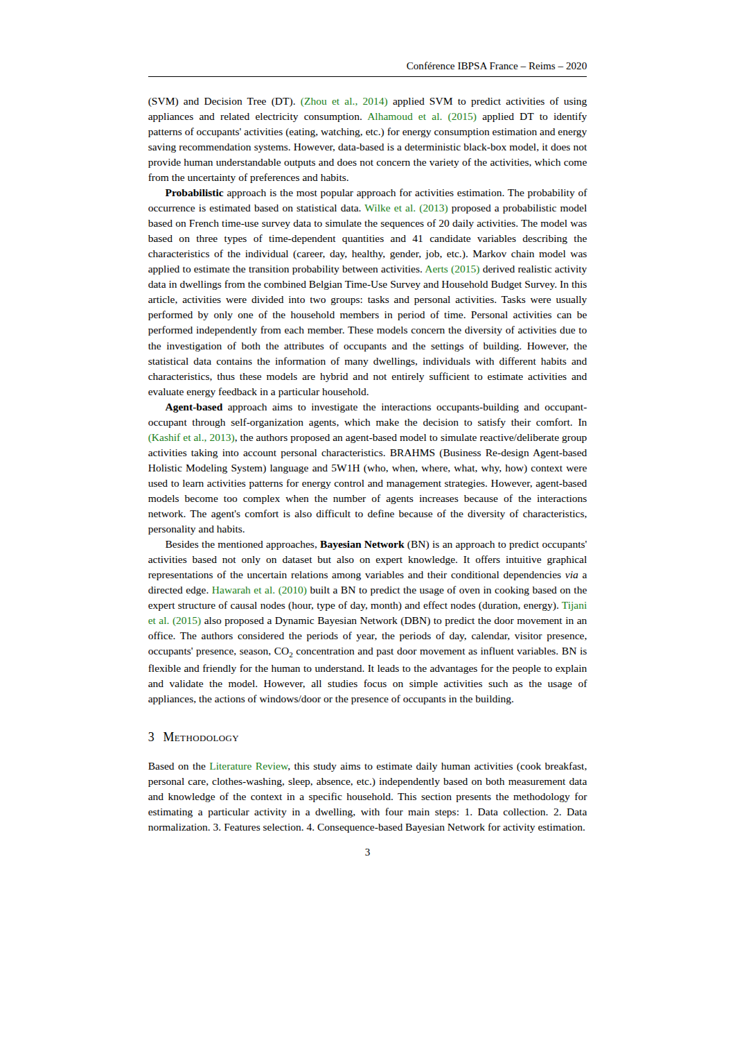Conférence IBPSA France – Reims – 2020
(SVM) and Decision Tree (DT). (Zhou et al., 2014) applied SVM to predict activities of using appliances and related electricity consumption. Alhamoud et al. (2015) applied DT to identify patterns of occupants' activities (eating, watching, etc.) for energy consumption estimation and energy saving recommendation systems. However, data-based is a deterministic black-box model, it does not provide human understandable outputs and does not concern the variety of the activities, which come from the uncertainty of preferences and habits.
Probabilistic approach is the most popular approach for activities estimation. The probability of occurrence is estimated based on statistical data. Wilke et al. (2013) proposed a probabilistic model based on French time-use survey data to simulate the sequences of 20 daily activities. The model was based on three types of time-dependent quantities and 41 candidate variables describing the characteristics of the individual (career, day, healthy, gender, job, etc.). Markov chain model was applied to estimate the transition probability between activities. Aerts (2015) derived realistic activity data in dwellings from the combined Belgian Time-Use Survey and Household Budget Survey. In this article, activities were divided into two groups: tasks and personal activities. Tasks were usually performed by only one of the household members in period of time. Personal activities can be performed independently from each member. These models concern the diversity of activities due to the investigation of both the attributes of occupants and the settings of building. However, the statistical data contains the information of many dwellings, individuals with different habits and characteristics, thus these models are hybrid and not entirely sufficient to estimate activities and evaluate energy feedback in a particular household.
Agent-based approach aims to investigate the interactions occupants-building and occupant-occupant through self-organization agents, which make the decision to satisfy their comfort. In (Kashif et al., 2013), the authors proposed an agent-based model to simulate reactive/deliberate group activities taking into account personal characteristics. BRAHMS (Business Re-design Agent-based Holistic Modeling System) language and 5W1H (who, when, where, what, why, how) context were used to learn activities patterns for energy control and management strategies. However, agent-based models become too complex when the number of agents increases because of the interactions network. The agent's comfort is also difficult to define because of the diversity of characteristics, personality and habits.
Besides the mentioned approaches, Bayesian Network (BN) is an approach to predict occupants' activities based not only on dataset but also on expert knowledge. It offers intuitive graphical representations of the uncertain relations among variables and their conditional dependencies via a directed edge. Hawarah et al. (2010) built a BN to predict the usage of oven in cooking based on the expert structure of causal nodes (hour, type of day, month) and effect nodes (duration, energy). Tijani et al. (2015) also proposed a Dynamic Bayesian Network (DBN) to predict the door movement in an office. The authors considered the periods of year, the periods of day, calendar, visitor presence, occupants' presence, season, CO2 concentration and past door movement as influent variables. BN is flexible and friendly for the human to understand. It leads to the advantages for the people to explain and validate the model. However, all studies focus on simple activities such as the usage of appliances, the actions of windows/door or the presence of occupants in the building.
3 Methodology
Based on the Literature Review, this study aims to estimate daily human activities (cook breakfast, personal care, clothes-washing, sleep, absence, etc.) independently based on both measurement data and knowledge of the context in a specific household. This section presents the methodology for estimating a particular activity in a dwelling, with four main steps: 1. Data collection. 2. Data normalization. 3. Features selection. 4. Consequence-based Bayesian Network for activity estimation.
3